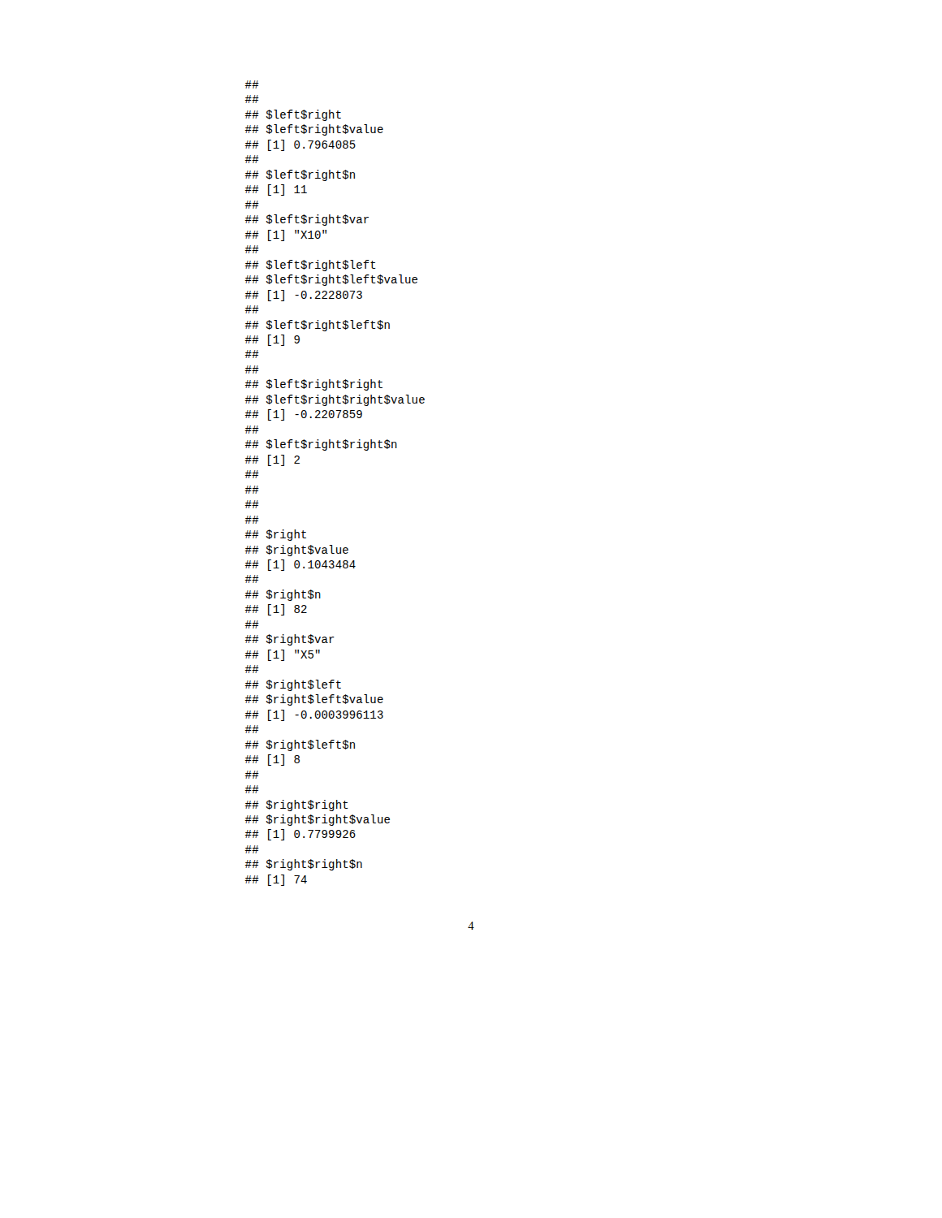## 
## 
## $left$right
## $left$right$value
## [1] 0.7964085
## 
## $left$right$n
## [1] 11
## 
## $left$right$var
## [1] "X10"
## 
## $left$right$left
## $left$right$left$value
## [1] -0.2228073
## 
## $left$right$left$n
## [1] 9
## 
## 
## $left$right$right
## $left$right$right$value
## [1] -0.2207859
## 
## $left$right$right$n
## [1] 2
## 
## 
## 
## 
## $right
## $right$value
## [1] 0.1043484
## 
## $right$n
## [1] 82
## 
## $right$var
## [1] "X5"
## 
## $right$left
## $right$left$value
## [1] -0.0003996113
## 
## $right$left$n
## [1] 8
## 
## 
## $right$right
## $right$right$value
## [1] 0.7799926
## 
## $right$right$n
## [1] 74
4